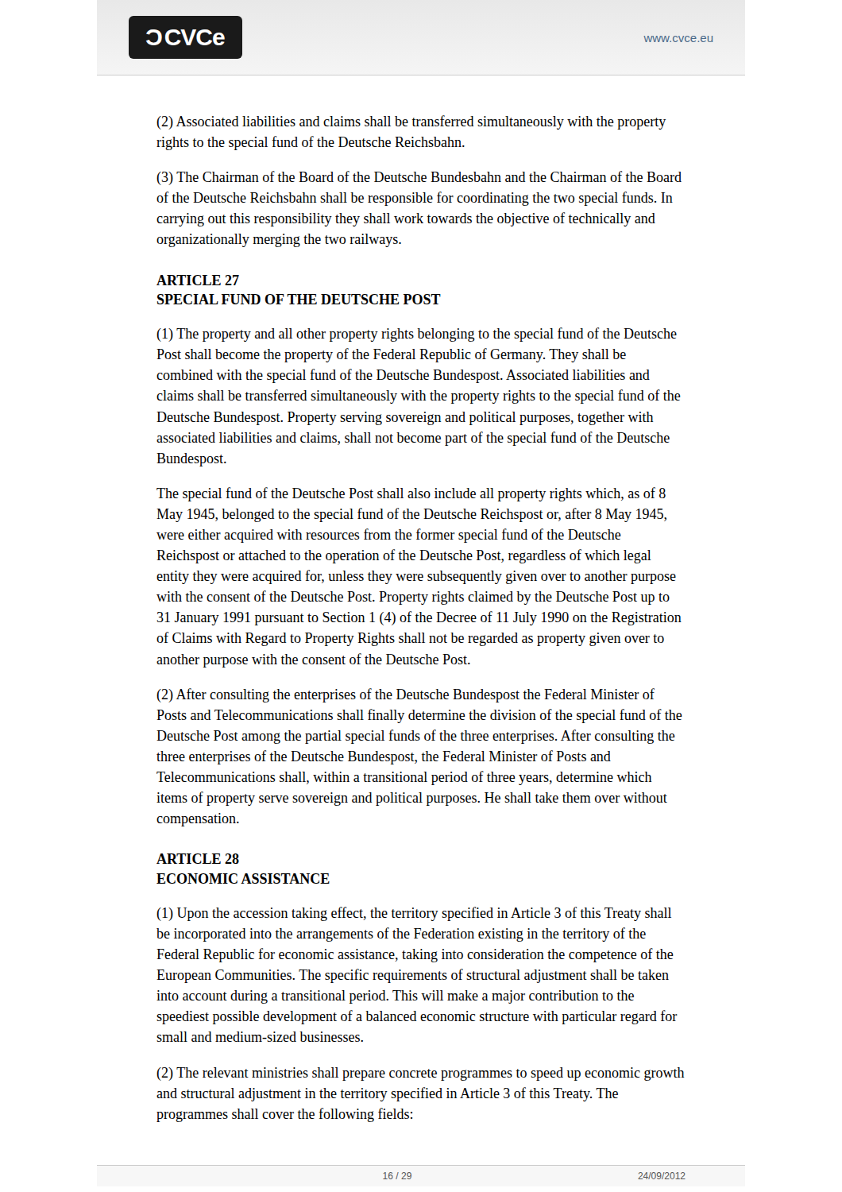CCVCe
www.cvce.eu
(2) Associated liabilities and claims shall be transferred simultaneously with the property rights to the special fund of the Deutsche Reichsbahn.
(3) The Chairman of the Board of the Deutsche Bundesbahn and the Chairman of the Board of the Deutsche Reichsbahn shall be responsible for coordinating the two special funds. In carrying out this responsibility they shall work towards the objective of technically and organizationally merging the two railways.
ARTICLE 27
SPECIAL FUND OF THE DEUTSCHE POST
(1) The property and all other property rights belonging to the special fund of the Deutsche Post shall become the property of the Federal Republic of Germany. They shall be combined with the special fund of the Deutsche Bundespost. Associated liabilities and claims shall be transferred simultaneously with the property rights to the special fund of the Deutsche Bundespost. Property serving sovereign and political purposes, together with associated liabilities and claims, shall not become part of the special fund of the Deutsche Bundespost.
The special fund of the Deutsche Post shall also include all property rights which, as of 8 May 1945, belonged to the special fund of the Deutsche Reichspost or, after 8 May 1945, were either acquired with resources from the former special fund of the Deutsche Reichspost or attached to the operation of the Deutsche Post, regardless of which legal entity they were acquired for, unless they were subsequently given over to another purpose with the consent of the Deutsche Post. Property rights claimed by the Deutsche Post up to 31 January 1991 pursuant to Section 1 (4) of the Decree of 11 July 1990 on the Registration of Claims with Regard to Property Rights shall not be regarded as property given over to another purpose with the consent of the Deutsche Post.
(2) After consulting the enterprises of the Deutsche Bundespost the Federal Minister of Posts and Telecommunications shall finally determine the division of the special fund of the Deutsche Post among the partial special funds of the three enterprises. After consulting the three enterprises of the Deutsche Bundespost, the Federal Minister of Posts and Telecommunications shall, within a transitional period of three years, determine which items of property serve sovereign and political purposes. He shall take them over without compensation.
ARTICLE 28
ECONOMIC ASSISTANCE
(1) Upon the accession taking effect, the territory specified in Article 3 of this Treaty shall be incorporated into the arrangements of the Federation existing in the territory of the Federal Republic for economic assistance, taking into consideration the competence of the European Communities. The specific requirements of structural adjustment shall be taken into account during a transitional period. This will make a major contribution to the speediest possible development of a balanced economic structure with particular regard for small and medium-sized businesses.
(2) The relevant ministries shall prepare concrete programmes to speed up economic growth and structural adjustment in the territory specified in Article 3 of this Treaty. The programmes shall cover the following fields:
16 / 29 24/09/2012